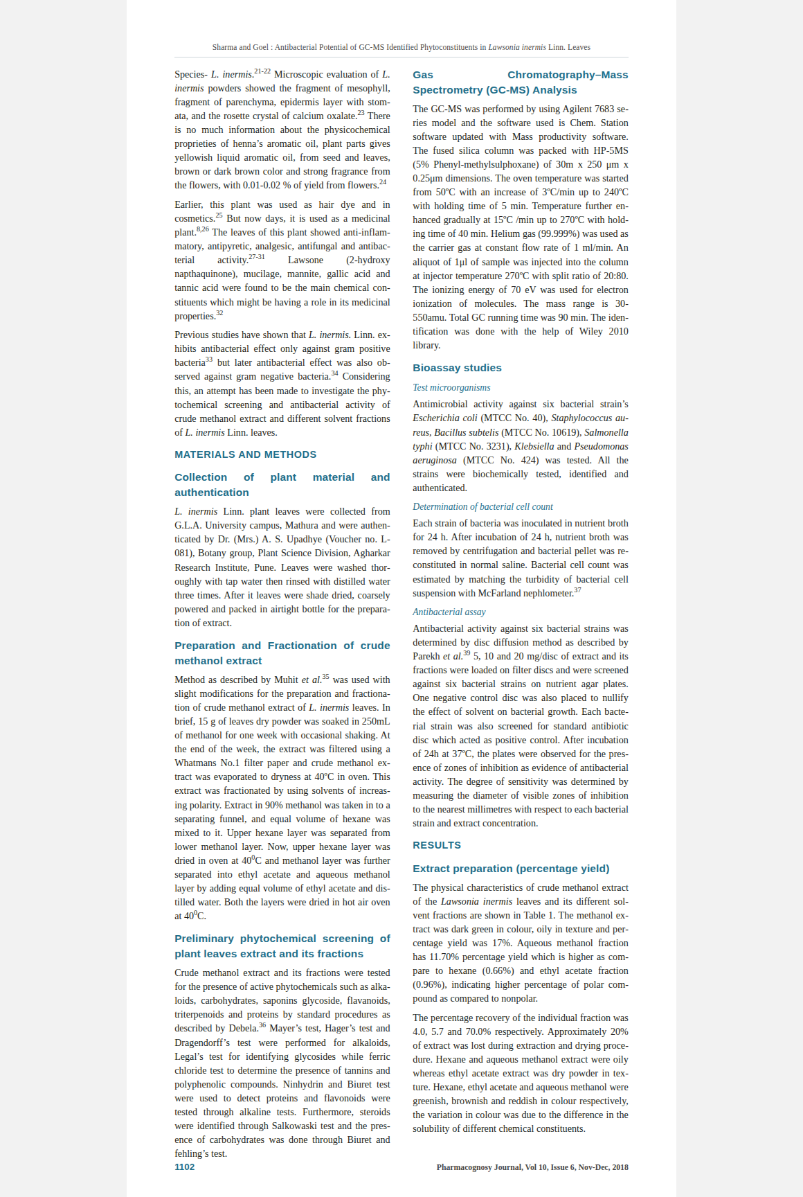Sharma and Goel : Antibacterial Potential of GC-MS Identified Phytoconstituents in Lawsonia inermis Linn. Leaves
Species- L. inermis.21-22 Microscopic evaluation of L. inermis powders showed the fragment of mesophyll, fragment of parenchyma, epidermis layer with stomata, and the rosette crystal of calcium oxalate.23 There is no much information about the physicochemical proprieties of henna’s aromatic oil, plant parts gives yellowish liquid aromatic oil, from seed and leaves, brown or dark brown color and strong fragrance from the flowers, with 0.01-0.02 % of yield from flowers.24
Earlier, this plant was used as hair dye and in cosmetics.25 But now days, it is used as a medicinal plant.8,26 The leaves of this plant showed anti-inflammatory, antipyretic, analgesic, antifungal and antibacterial activity.27-31 Lawsone (2-hydroxy napthaquinone), mucilage, mannite, gallic acid and tannic acid were found to be the main chemical constituents which might be having a role in its medicinal properties.32
Previous studies have shown that L. inermis. Linn. exhibits antibacterial effect only against gram positive bacteria33 but later antibacterial effect was also observed against gram negative bacteria.34 Considering this, an attempt has been made to investigate the phytochemical screening and antibacterial activity of crude methanol extract and different solvent fractions of L. inermis Linn. leaves.
Materials and Methods
Collection of plant material and authentication
L. inermis Linn. plant leaves were collected from G.L.A. University campus, Mathura and were authenticated by Dr. (Mrs.) A. S. Upadhye (Voucher no. L-081), Botany group, Plant Science Division, Agharkar Research Institute, Pune. Leaves were washed thoroughly with tap water then rinsed with distilled water three times. After it leaves were shade dried, coarsely powered and packed in airtight bottle for the preparation of extract.
Preparation and Fractionation of crude methanol extract
Method as described by Muhit et al.35 was used with slight modifications for the preparation and fractionation of crude methanol extract of L. inermis leaves. In brief, 15 g of leaves dry powder was soaked in 250mL of methanol for one week with occasional shaking. At the end of the week, the extract was filtered using a Whatmans No.1 filter paper and crude methanol extract was evaporated to dryness at 40ºC in oven. This extract was fractionated by using solvents of increasing polarity. Extract in 90% methanol was taken in to a separating funnel, and equal volume of hexane was mixed to it. Upper hexane layer was separated from lower methanol layer. Now, upper hexane layer was dried in oven at 400C and methanol layer was further separated into ethyl acetate and aqueous methanol layer by adding equal volume of ethyl acetate and distilled water. Both the layers were dried in hot air oven at 400C.
Preliminary phytochemical screening of plant leaves extract and its fractions
Crude methanol extract and its fractions were tested for the presence of active phytochemicals such as alkaloids, carbohydrates, saponins glycoside, flavanoids, triterpenoids and proteins by standard procedures as described by Debela.36 Mayer’s test, Hager’s test and Dragendorff’s test were performed for alkaloids, Legal’s test for identifying glycosides while ferric chloride test to determine the presence of tannins and polyphenolic compounds. Ninhydrin and Biuret test were used to detect proteins and flavonoids were tested through alkaline tests. Furthermore, steroids were identified through Salkowaski test and the presence of carbohydrates was done through Biuret and fehling’s test.
Gas Chromatography–Mass Spectrometry (GC-MS) Analysis
The GC-MS was performed by using Agilent 7683 series model and the software used is Chem. Station software updated with Mass productivity software. The fused silica column was packed with HP-5MS (5% Phenyl-methylsulphoxane) of 30m x 250 μm x 0.25μm dimensions. The oven temperature was started from 50ºC with an increase of 3ºC/min up to 240ºC with holding time of 5 min. Temperature further enhanced gradually at 15ºC /min up to 270ºC with holding time of 40 min. Helium gas (99.999%) was used as the carrier gas at constant flow rate of 1 ml/min. An aliquot of 1μl of sample was injected into the column at injector temperature 270ºC with split ratio of 20:80. The ionizing energy of 70 eV was used for electron ionization of molecules. The mass range is 30-550amu. Total GC running time was 90 min. The identification was done with the help of Wiley 2010 library.
Bioassay studies
Test microorganisms
Antimicrobial activity against six bacterial strain’s Escherichia coli (MTCC No. 40), Staphylococcus aureus, Bacillus subtelis (MTCC No. 10619), Salmonella typhi (MTCC No. 3231), Klebsiella and Pseudomonas aeruginosa (MTCC No. 424) was tested. All the strains were biochemically tested, identified and authenticated.
Determination of bacterial cell count
Each strain of bacteria was inoculated in nutrient broth for 24 h. After incubation of 24 h, nutrient broth was removed by centrifugation and bacterial pellet was reconstituted in normal saline. Bacterial cell count was estimated by matching the turbidity of bacterial cell suspension with McFarland nephlometer.37
Antibacterial assay
Antibacterial activity against six bacterial strains was determined by disc diffusion method as described by Parekh et al.39 5, 10 and 20 mg/disc of extract and its fractions were loaded on filter discs and were screened against six bacterial strains on nutrient agar plates. One negative control disc was also placed to nullify the effect of solvent on bacterial growth. Each bacterial strain was also screened for standard antibiotic disc which acted as positive control. After incubation of 24h at 37ºC, the plates were observed for the presence of zones of inhibition as evidence of antibacterial activity. The degree of sensitivity was determined by measuring the diameter of visible zones of inhibition to the nearest millimetres with respect to each bacterial strain and extract concentration.
Results
Extract preparation (percentage yield)
The physical characteristics of crude methanol extract of the Lawsonia inermis leaves and its different solvent fractions are shown in Table 1. The methanol extract was dark green in colour, oily in texture and percentage yield was 17%. Aqueous methanol fraction has 11.70% percentage yield which is higher as compare to hexane (0.66%) and ethyl acetate fraction (0.96%), indicating higher percentage of polar compound as compared to nonpolar.
The percentage recovery of the individual fraction was 4.0, 5.7 and 70.0% respectively. Approximately 20% of extract was lost during extraction and drying procedure. Hexane and aqueous methanol extract were oily whereas ethyl acetate extract was dry powder in texture. Hexane, ethyl acetate and aqueous methanol were greenish, brownish and reddish in colour respectively, the variation in colour was due to the difference in the solubility of different chemical constituents.
1102 Pharmacognosy Journal, Vol 10, Issue 6, Nov-Dec, 2018